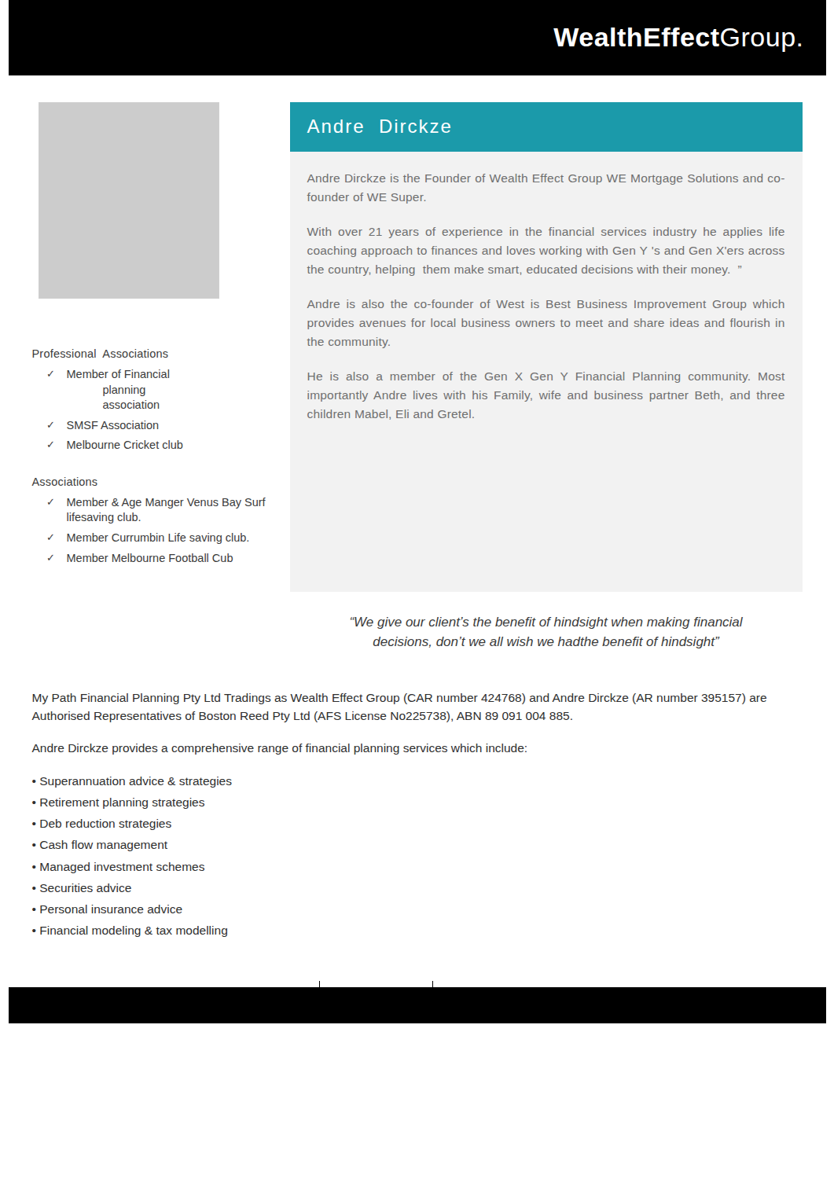WealthEffect Group.
Professional Associations
Member of Financial planning association
SMSF Association
Melbourne Cricket club
Associations
Member & Age Manger Venus Bay Surf lifesaving club.
Member Currumbin Life saving club.
Member Melbourne Football Cub
Andre Dirckze
Andre Dirckze is the Founder of Wealth Effect Group WE Mortgage Solutions and co-founder of WE Super.
With over 21 years of experience in the financial services industry he applies life coaching approach to finances and loves working with Gen Y 's and Gen X'ers across the country, helping them make smart, educated decisions with their money. ”
Andre is also the co-founder of West is Best Business Improvement Group which provides avenues for local business owners to meet and share ideas and flourish in the community.
He is also a member of the Gen X Gen Y Financial Planning community. Most importantly Andre lives with his Family, wife and business partner Beth, and three children Mabel, Eli and Gretel.
“We give our client’s the benefit of hindsight when making financial decisions, don’t we all wish we hadthe benefit of hindsight”
My Path Financial Planning Pty Ltd Tradings as Wealth Effect Group (CAR number 424768) and Andre Dirckze (AR number 395157) are Authorised Representatives of Boston Reed Pty Ltd (AFS License No225738), ABN 89 091 004 885.
Andre Dirckze provides a comprehensive range of financial planning services which include:
Superannuation advice & strategies
Retirement planning strategies
Deb reduction strategies
Cash flow management
Managed investment schemes
Securities advice
Personal insurance advice
Financial modeling & tax modelling